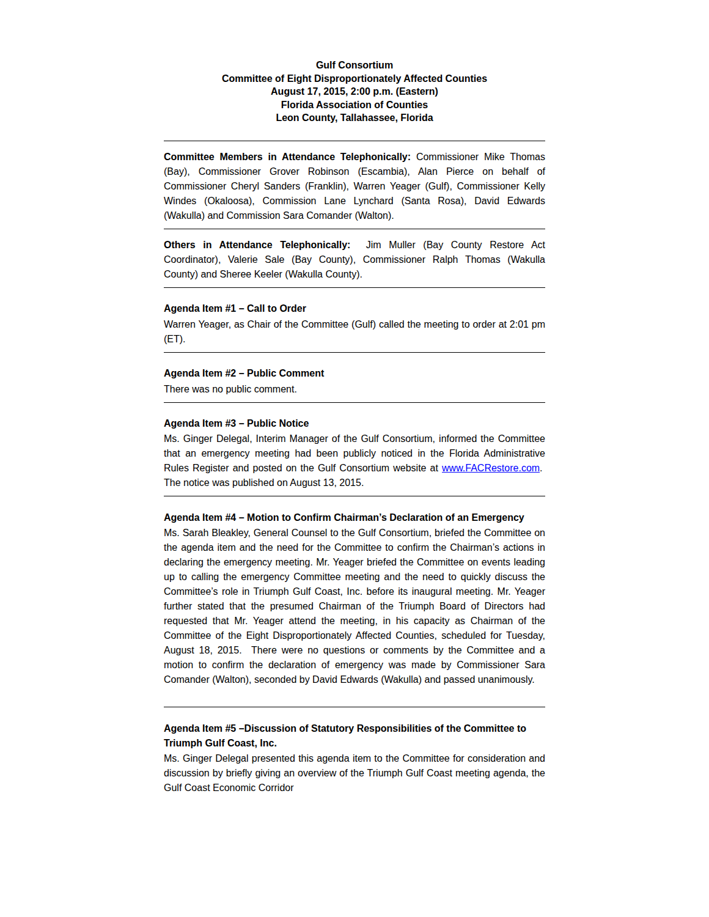Gulf Consortium
Committee of Eight Disproportionately Affected Counties
August 17, 2015, 2:00 p.m. (Eastern)
Florida Association of Counties
Leon County, Tallahassee, Florida
Committee Members in Attendance Telephonically: Commissioner Mike Thomas (Bay), Commissioner Grover Robinson (Escambia), Alan Pierce on behalf of Commissioner Cheryl Sanders (Franklin), Warren Yeager (Gulf), Commissioner Kelly Windes (Okaloosa), Commission Lane Lynchard (Santa Rosa), David Edwards (Wakulla) and Commission Sara Comander (Walton).
Others in Attendance Telephonically: Jim Muller (Bay County Restore Act Coordinator), Valerie Sale (Bay County), Commissioner Ralph Thomas (Wakulla County) and Sheree Keeler (Wakulla County).
Agenda Item #1 – Call to Order
Warren Yeager, as Chair of the Committee (Gulf) called the meeting to order at 2:01 pm (ET).
Agenda Item #2 – Public Comment
There was no public comment.
Agenda Item #3 – Public Notice
Ms. Ginger Delegal, Interim Manager of the Gulf Consortium, informed the Committee that an emergency meeting had been publicly noticed in the Florida Administrative Rules Register and posted on the Gulf Consortium website at www.FACRestore.com. The notice was published on August 13, 2015.
Agenda Item #4 – Motion to Confirm Chairman’s Declaration of an Emergency
Ms. Sarah Bleakley, General Counsel to the Gulf Consortium, briefed the Committee on the agenda item and the need for the Committee to confirm the Chairman’s actions in declaring the emergency meeting. Mr. Yeager briefed the Committee on events leading up to calling the emergency Committee meeting and the need to quickly discuss the Committee’s role in Triumph Gulf Coast, Inc. before its inaugural meeting. Mr. Yeager further stated that the presumed Chairman of the Triumph Board of Directors had requested that Mr. Yeager attend the meeting, in his capacity as Chairman of the Committee of the Eight Disproportionately Affected Counties, scheduled for Tuesday, August 18, 2015. There were no questions or comments by the Committee and a motion to confirm the declaration of emergency was made by Commissioner Sara Comander (Walton), seconded by David Edwards (Wakulla) and passed unanimously.
Agenda Item #5 –Discussion of Statutory Responsibilities of the Committee to Triumph Gulf Coast, Inc.
Ms. Ginger Delegal presented this agenda item to the Committee for consideration and discussion by briefly giving an overview of the Triumph Gulf Coast meeting agenda, the Gulf Coast Economic Corridor